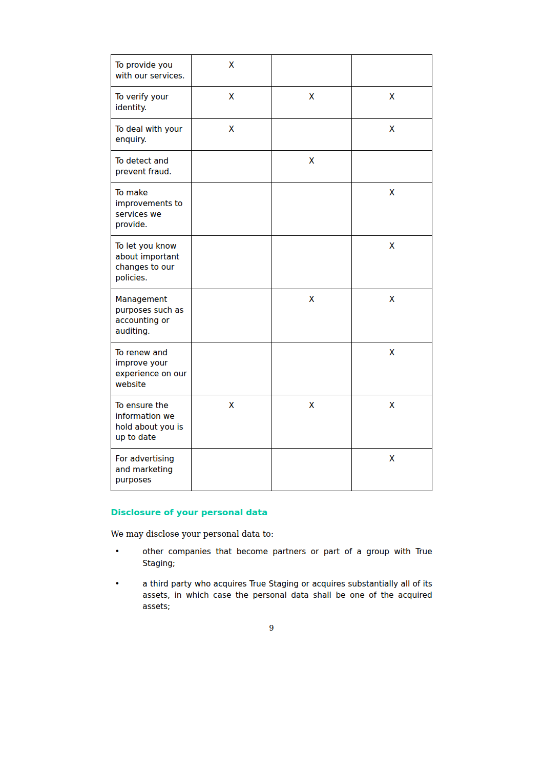| To provide you with our services. | X | | |
| To verify your identity. | X | X | X |
| To deal with your enquiry. | X | | X |
| To detect and prevent fraud. | | X | |
| To make improvements to services we provide. | | | X |
| To let you know about important changes to our policies. | | | X |
| Management purposes such as accounting or auditing. | | X | X |
| To renew and improve your experience on our website | | | X |
| To ensure the information we hold about you is up to date | X | X | X |
| For advertising and marketing purposes | | | X |
Disclosure of your personal data
We may disclose your personal data to:
other companies that become partners or part of a group with True Staging;
a third party who acquires True Staging or acquires substantially all of its assets, in which case the personal data shall be one of the acquired assets;
9